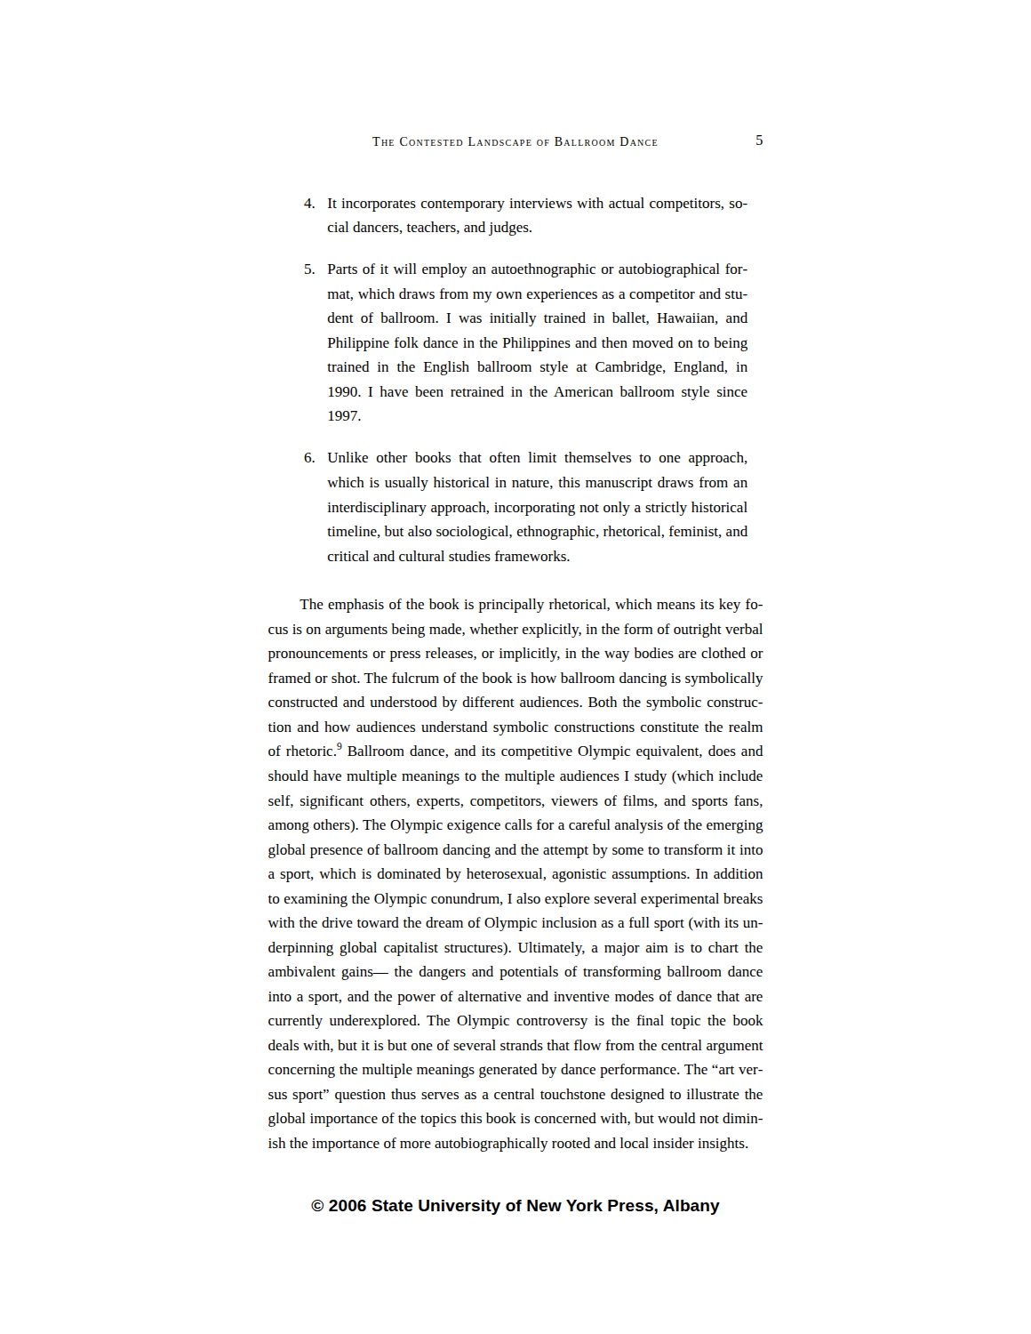The Contested Landscape of Ballroom Dance 5
4. It incorporates contemporary interviews with actual competitors, social dancers, teachers, and judges.
5. Parts of it will employ an autoethnographic or autobiographical format, which draws from my own experiences as a competitor and student of ballroom. I was initially trained in ballet, Hawaiian, and Philippine folk dance in the Philippines and then moved on to being trained in the English ballroom style at Cambridge, England, in 1990. I have been retrained in the American ballroom style since 1997.
6. Unlike other books that often limit themselves to one approach, which is usually historical in nature, this manuscript draws from an interdisciplinary approach, incorporating not only a strictly historical timeline, but also sociological, ethnographic, rhetorical, feminist, and critical and cultural studies frameworks.
The emphasis of the book is principally rhetorical, which means its key focus is on arguments being made, whether explicitly, in the form of outright verbal pronouncements or press releases, or implicitly, in the way bodies are clothed or framed or shot. The fulcrum of the book is how ballroom dancing is symbolically constructed and understood by different audiences. Both the symbolic construction and how audiences understand symbolic constructions constitute the realm of rhetoric.9 Ballroom dance, and its competitive Olympic equivalent, does and should have multiple meanings to the multiple audiences I study (which include self, significant others, experts, competitors, viewers of films, and sports fans, among others). The Olympic exigence calls for a careful analysis of the emerging global presence of ballroom dancing and the attempt by some to transform it into a sport, which is dominated by heterosexual, agonistic assumptions. In addition to examining the Olympic conundrum, I also explore several experimental breaks with the drive toward the dream of Olympic inclusion as a full sport (with its underpinning global capitalist structures). Ultimately, a major aim is to chart the ambivalent gains— the dangers and potentials of transforming ballroom dance into a sport, and the power of alternative and inventive modes of dance that are currently underexplored. The Olympic controversy is the final topic the book deals with, but it is but one of several strands that flow from the central argument concerning the multiple meanings generated by dance performance. The “art versus sport” question thus serves as a central touchstone designed to illustrate the global importance of the topics this book is concerned with, but would not diminish the importance of more autobiographically rooted and local insider insights.
© 2006 State University of New York Press, Albany